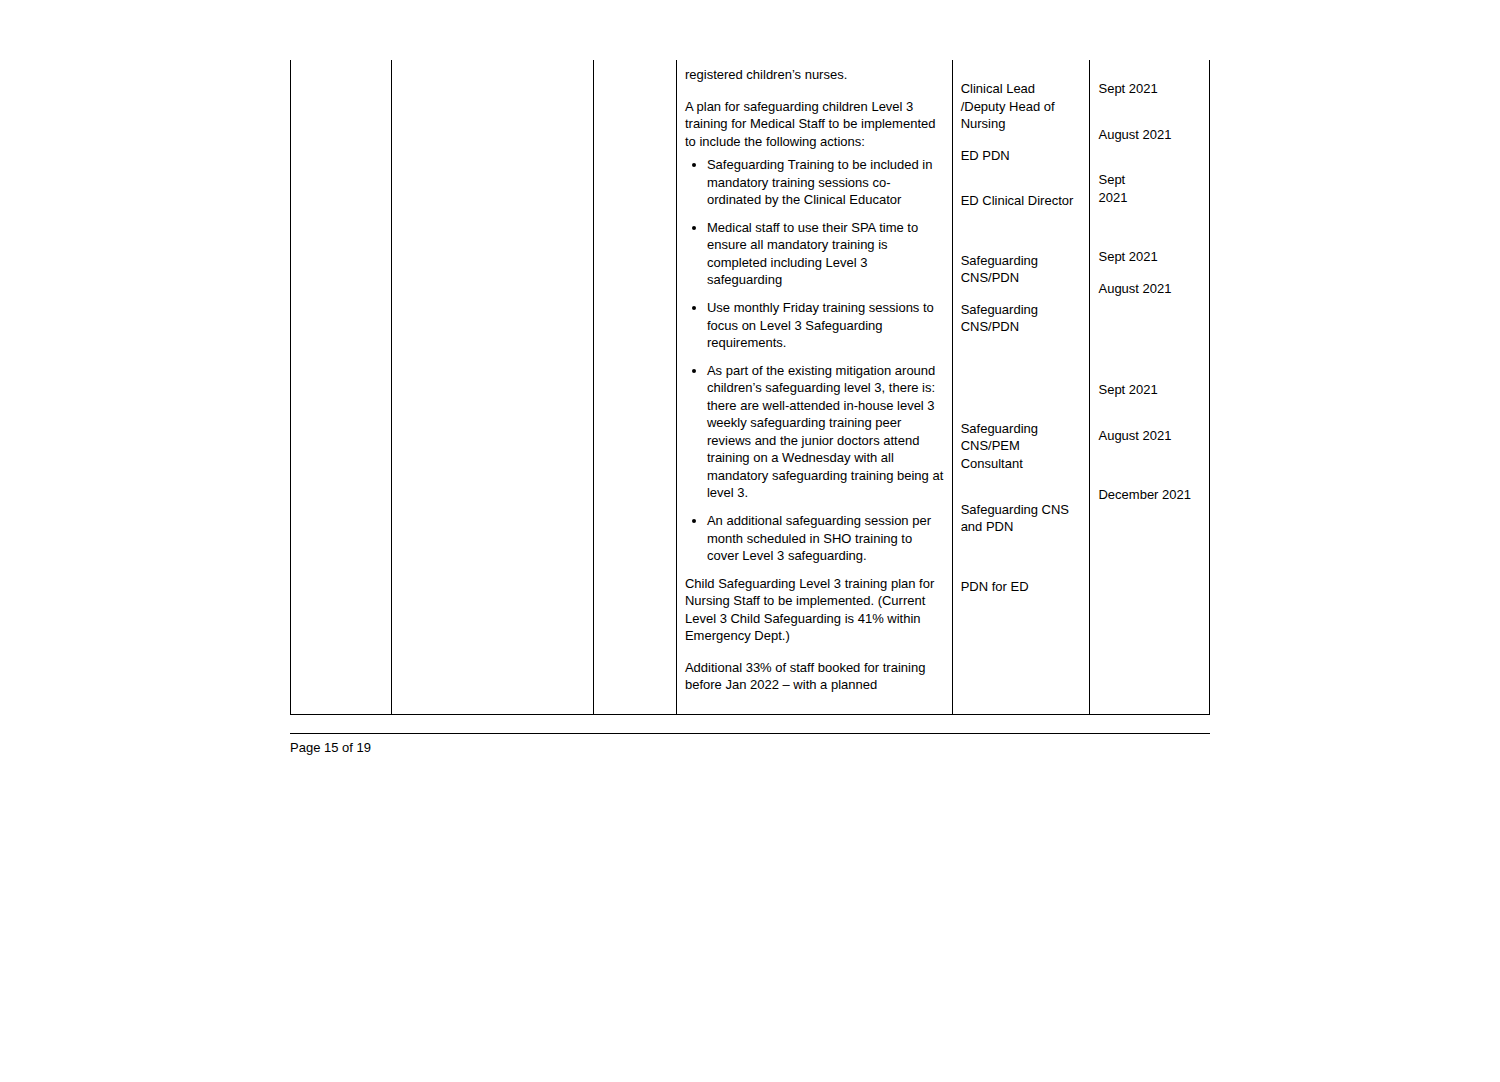| | | | registered children’s nurses. A plan for safeguarding children Level 3 training for Medical Staff to be implemented to include the following actions: Safeguarding Training to be included in mandatory training sessions co-ordinated by the Clinical Educator Medical staff to use their SPA time to ensure all mandatory training is completed including Level 3 safeguarding Use monthly Friday training sessions to focus on Level 3 Safeguarding requirements. As part of the existing mitigation around children’s safeguarding level 3, there is: there are well-attended in-house level 3 weekly safeguarding training peer reviews and the junior doctors attend training on a Wednesday with all mandatory safeguarding training being at level 3. An additional safeguarding session per month scheduled in SHO training to cover Level 3 safeguarding. Child Safeguarding Level 3 training plan for Nursing Staff to be implemented. (Current Level 3 Child Safeguarding is 41% within Emergency Dept.) Additional 33% of staff booked for training before Jan 2022 – with a planned | Clinical Lead /Deputy Head of Nursing ED PDN ED Clinical Director Safeguarding CNS/PDN Safeguarding CNS/PDN Safeguarding CNS/PEM Consultant Safeguarding CNS and PDN PDN for ED | Sept 2021 August 2021 Sept 2021 Sept 2021 August 2021 Sept 2021 August 2021 December 2021 |
Page 15 of 19